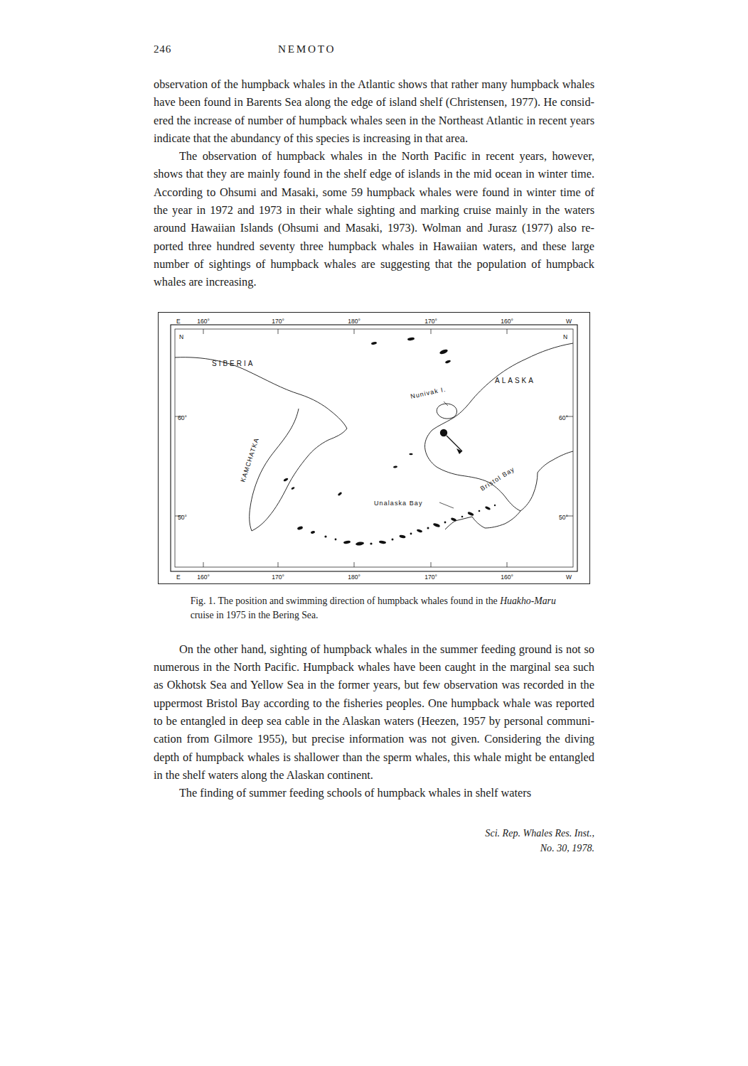THE INSTITUTE OF CETACEAN RESEARCH
246 NEMOTO
observation of the humpback whales in the Atlantic shows that rather many humpback whales have been found in Barents Sea along the edge of island shelf (Christensen, 1977). He considered the increase of number of humpback whales seen in the Northeast Atlantic in recent years indicate that the abundancy of this species is increasing in that area.
The observation of humpback whales in the North Pacific in recent years, however, shows that they are mainly found in the shelf edge of islands in the mid ocean in winter time. According to Ohsumi and Masaki, some 59 humpback whales were found in winter time of the year in 1972 and 1973 in their whale sighting and marking cruise mainly in the waters around Hawaiian Islands (Ohsumi and Masaki, 1973). Wolman and Jurasz (1977) also reported three hundred seventy three humpback whales in Hawaiian waters, and these large number of sightings of humpback whales are suggesting that the population of humpback whales are increasing.
E 160° 170° 180° 170° 160° W E 160° 170° 180° 170° 160° W N N 60° 60° 50° 50° SIBERIA ALASKA Nunivak I. Bristol Bay Unalaska Bay KAMCHATKA
Fig. 1. The position and swimming direction of humpback whales found in the Huakho-Maru cruise in 1975 in the Bering Sea.
On the other hand, sighting of humpback whales in the summer feeding ground is not so numerous in the North Pacific. Humpback whales have been caught in the marginal sea such as Okhotsk Sea and Yellow Sea in the former years, but few observation was recorded in the uppermost Bristol Bay according to the fisheries peoples. One humpback whale was reported to be entangled in deep sea cable in the Alaskan waters (Heezen, 1957 by personal communication from Gilmore 1955), but precise information was not given. Considering the diving depth of humpback whales is shallower than the sperm whales, this whale might be entangled in the shelf waters along the Alaskan continent.
The finding of summer feeding schools of humpback whales in shelf waters
Sci. Rep. Whales Res. Inst.,
No. 30, 1978.